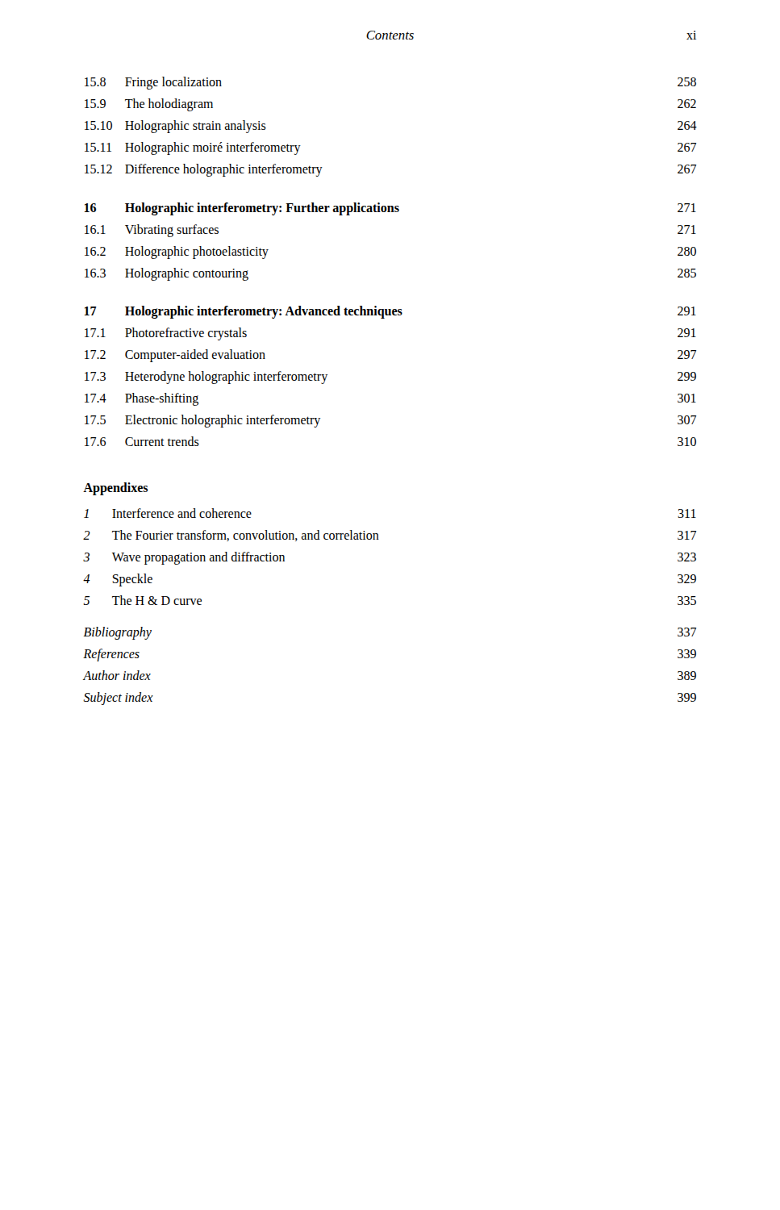Contents xi
| 15.8 | Fringe localization | 258 |
| 15.9 | The holodiagram | 262 |
| 15.10 | Holographic strain analysis | 264 |
| 15.11 | Holographic moiré interferometry | 267 |
| 15.12 | Difference holographic interferometry | 267 |
| 16 | Holographic interferometry: Further applications | 271 |
| 16.1 | Vibrating surfaces | 271 |
| 16.2 | Holographic photoelasticity | 280 |
| 16.3 | Holographic contouring | 285 |
| 17 | Holographic interferometry: Advanced techniques | 291 |
| 17.1 | Photorefractive crystals | 291 |
| 17.2 | Computer-aided evaluation | 297 |
| 17.3 | Heterodyne holographic interferometry | 299 |
| 17.4 | Phase-shifting | 301 |
| 17.5 | Electronic holographic interferometry | 307 |
| 17.6 | Current trends | 310 |
Appendixes
| 1 | Interference and coherence | 311 |
| 2 | The Fourier transform, convolution, and correlation | 317 |
| 3 | Wave propagation and diffraction | 323 |
| 4 | Speckle | 329 |
| 5 | The H & D curve | 335 |
| Bibliography | 337 |
| References | 339 |
| Author index | 389 |
| Subject index | 399 |